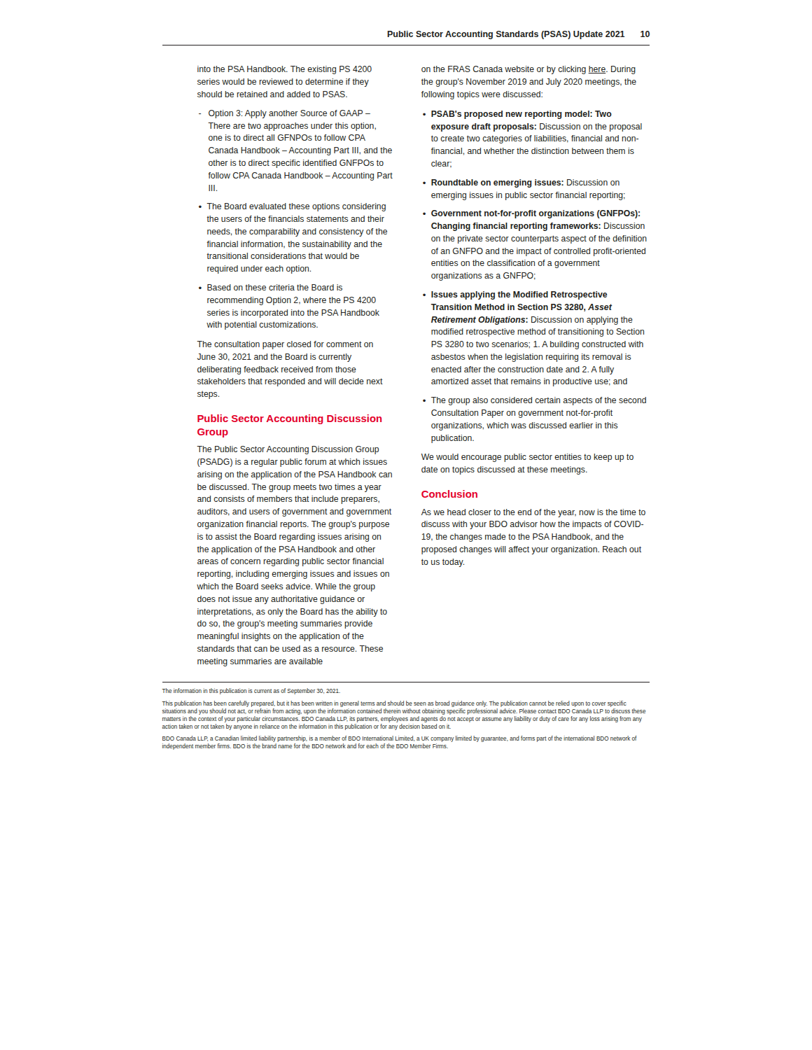Public Sector Accounting Standards (PSAS) Update 202110
into the PSA Handbook. The existing PS 4200 series would be reviewed to determine if they should be retained and added to PSAS.
Option 3: Apply another Source of GAAP – There are two approaches under this option, one is to direct all GFNPOs to follow CPA Canada Handbook – Accounting Part III, and the other is to direct specific identified GNFPOs to follow CPA Canada Handbook – Accounting Part III.
The Board evaluated these options considering the users of the financials statements and their needs, the comparability and consistency of the financial information, the sustainability and the transitional considerations that would be required under each option.
Based on these criteria the Board is recommending Option 2, where the PS 4200 series is incorporated into the PSA Handbook with potential customizations.
The consultation paper closed for comment on June 30, 2021 and the Board is currently deliberating feedback received from those stakeholders that responded and will decide next steps.
Public Sector Accounting Discussion Group
The Public Sector Accounting Discussion Group (PSADG) is a regular public forum at which issues arising on the application of the PSA Handbook can be discussed. The group meets two times a year and consists of members that include preparers, auditors, and users of government and government organization financial reports. The group's purpose is to assist the Board regarding issues arising on the application of the PSA Handbook and other areas of concern regarding public sector financial reporting, including emerging issues and issues on which the Board seeks advice. While the group does not issue any authoritative guidance or interpretations, as only the Board has the ability to do so, the group's meeting summaries provide meaningful insights on the application of the standards that can be used as a resource. These meeting summaries are available
on the FRAS Canada website or by clicking here. During the group's November 2019 and July 2020 meetings, the following topics were discussed:
PSAB's proposed new reporting model: Two exposure draft proposals: Discussion on the proposal to create two categories of liabilities, financial and non-financial, and whether the distinction between them is clear;
Roundtable on emerging issues: Discussion on emerging issues in public sector financial reporting;
Government not-for-profit organizations (GNFPOs): Changing financial reporting frameworks: Discussion on the private sector counterparts aspect of the definition of an GNFPO and the impact of controlled profit-oriented entities on the classification of a government organizations as a GNFPO;
Issues applying the Modified Retrospective Transition Method in Section PS 3280, Asset Retirement Obligations: Discussion on applying the modified retrospective method of transitioning to Section PS 3280 to two scenarios; 1. A building constructed with asbestos when the legislation requiring its removal is enacted after the construction date and 2. A fully amortized asset that remains in productive use; and
The group also considered certain aspects of the second Consultation Paper on government not-for-profit organizations, which was discussed earlier in this publication.
We would encourage public sector entities to keep up to date on topics discussed at these meetings.
Conclusion
As we head closer to the end of the year, now is the time to discuss with your BDO advisor how the impacts of COVID-19, the changes made to the PSA Handbook, and the proposed changes will affect your organization. Reach out to us today.
The information in this publication is current as of September 30, 2021.
This publication has been carefully prepared, but it has been written in general terms and should be seen as broad guidance only. The publication cannot be relied upon to cover specific situations and you should not act, or refrain from acting, upon the information contained therein without obtaining specific professional advice. Please contact BDO Canada LLP to discuss these matters in the context of your particular circumstances. BDO Canada LLP, its partners, employees and agents do not accept or assume any liability or duty of care for any loss arising from any action taken or not taken by anyone in reliance on the information in this publication or for any decision based on it.
BDO Canada LLP, a Canadian limited liability partnership, is a member of BDO International Limited, a UK company limited by guarantee, and forms part of the international BDO network of independent member firms. BDO is the brand name for the BDO network and for each of the BDO Member Firms.